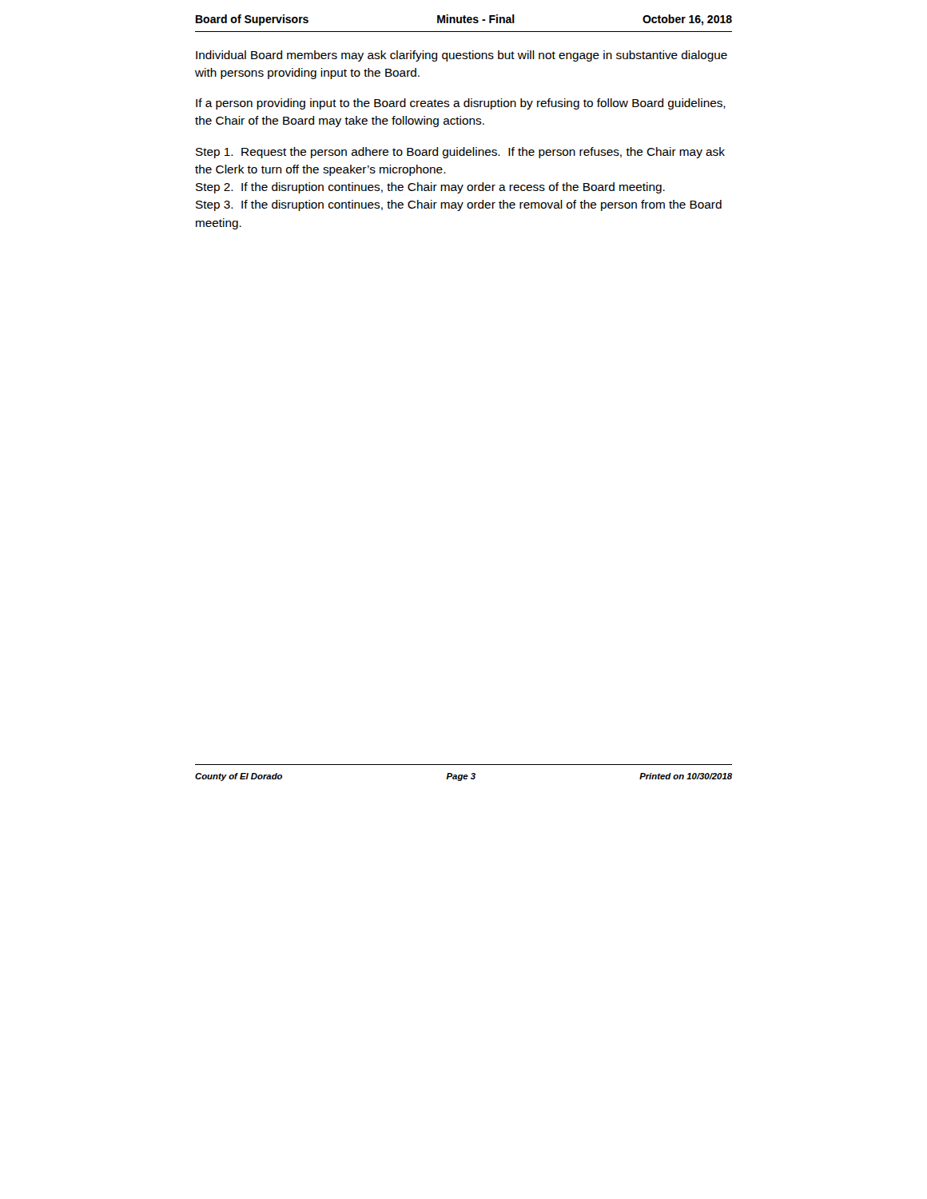Board of Supervisors
Minutes - Final
October 16, 2018
Individual Board members may ask clarifying questions but will not engage in substantive dialogue with persons providing input to the Board.
If a person providing input to the Board creates a disruption by refusing to follow Board guidelines, the Chair of the Board may take the following actions.
Step 1. Request the person adhere to Board guidelines. If the person refuses, the Chair may ask the Clerk to turn off the speaker’s microphone.
Step 2. If the disruption continues, the Chair may order a recess of the Board meeting.
Step 3. If the disruption continues, the Chair may order the removal of the person from the Board meeting.
County of El Dorado
Page 3
Printed on 10/30/2018